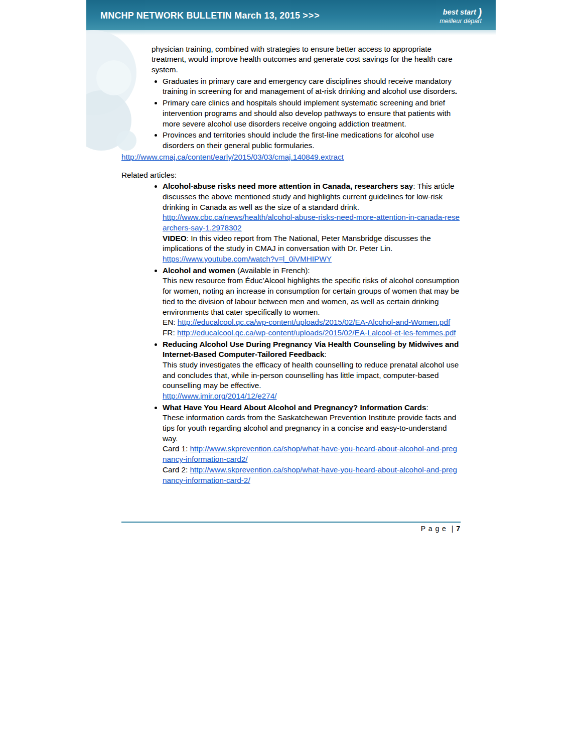MNCHP NETWORK BULLETIN March 13, 2015 >>>
best start ) meilleur départ
physician training, combined with strategies to ensure better access to appropriate treatment, would improve health outcomes and generate cost savings for the health care system.
Graduates in primary care and emergency care disciplines should receive mandatory training in screening for and management of at-risk drinking and alcohol use disorders.
Primary care clinics and hospitals should implement systematic screening and brief intervention programs and should also develop pathways to ensure that patients with more severe alcohol use disorders receive ongoing addiction treatment.
Provinces and territories should include the first-line medications for alcohol use disorders on their general public formularies.
http://www.cmaj.ca/content/early/2015/03/03/cmaj.140849.extract
Related articles:
Alcohol-abuse risks need more attention in Canada, researchers say: This article discusses the above mentioned study and highlights current guidelines for low-risk drinking in Canada as well as the size of a standard drink.
http://www.cbc.ca/news/health/alcohol-abuse-risks-need-more-attention-in-canada-researchers-say-1.2978302
VIDEO: In this video report from The National, Peter Mansbridge discusses the implications of the study in CMAJ in conversation with Dr. Peter Lin.
https://www.youtube.com/watch?v=l_0iVMHIPWY
Alcohol and women (Available in French):
This new resource from Éduc’Alcool highlights the specific risks of alcohol consumption for women, noting an increase in consumption for certain groups of women that may be tied to the division of labour between men and women, as well as certain drinking environments that cater specifically to women.
EN: http://educalcool.qc.ca/wp-content/uploads/2015/02/EA-Alcohol-and-Women.pdf
FR: http://educalcool.qc.ca/wp-content/uploads/2015/02/EA-Lalcool-et-les-femmes.pdf
Reducing Alcohol Use During Pregnancy Via Health Counseling by Midwives and Internet-Based Computer-Tailored Feedback:
This study investigates the efficacy of health counselling to reduce prenatal alcohol use and concludes that, while in-person counselling has little impact, computer-based counselling may be effective.
http://www.jmir.org/2014/12/e274/
What Have You Heard About Alcohol and Pregnancy? Information Cards:
These information cards from the Saskatchewan Prevention Institute provide facts and tips for youth regarding alcohol and pregnancy in a concise and easy-to-understand way.
Card 1: http://www.skprevention.ca/shop/what-have-you-heard-about-alcohol-and-pregnancy-information-card2/
Card 2: http://www.skprevention.ca/shop/what-have-you-heard-about-alcohol-and-pregnancy-information-card-2/
P a g e | 7